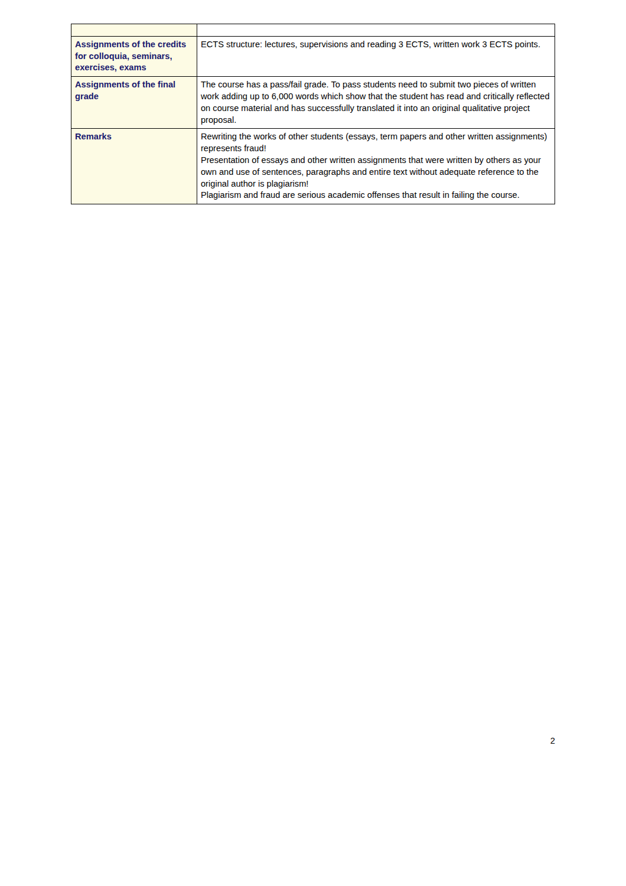| Assignments of the credits for colloquia, seminars, exercises, exams | ECTS structure: lectures, supervisions and reading 3 ECTS, written work 3 ECTS points. |
| Assignments of the final grade | The course has a pass/fail grade. To pass students need to submit two pieces of written work adding up to 6,000 words which show that the student has read and critically reflected on course material and has successfully translated it into an original qualitative project proposal. |
| Remarks | Rewriting the works of other students (essays, term papers and other written assignments) represents fraud! Presentation of essays and other written assignments that were written by others as your own and use of sentences, paragraphs and entire text without adequate reference to the original author is plagiarism! Plagiarism and fraud are serious academic offenses that result in failing the course. |
2